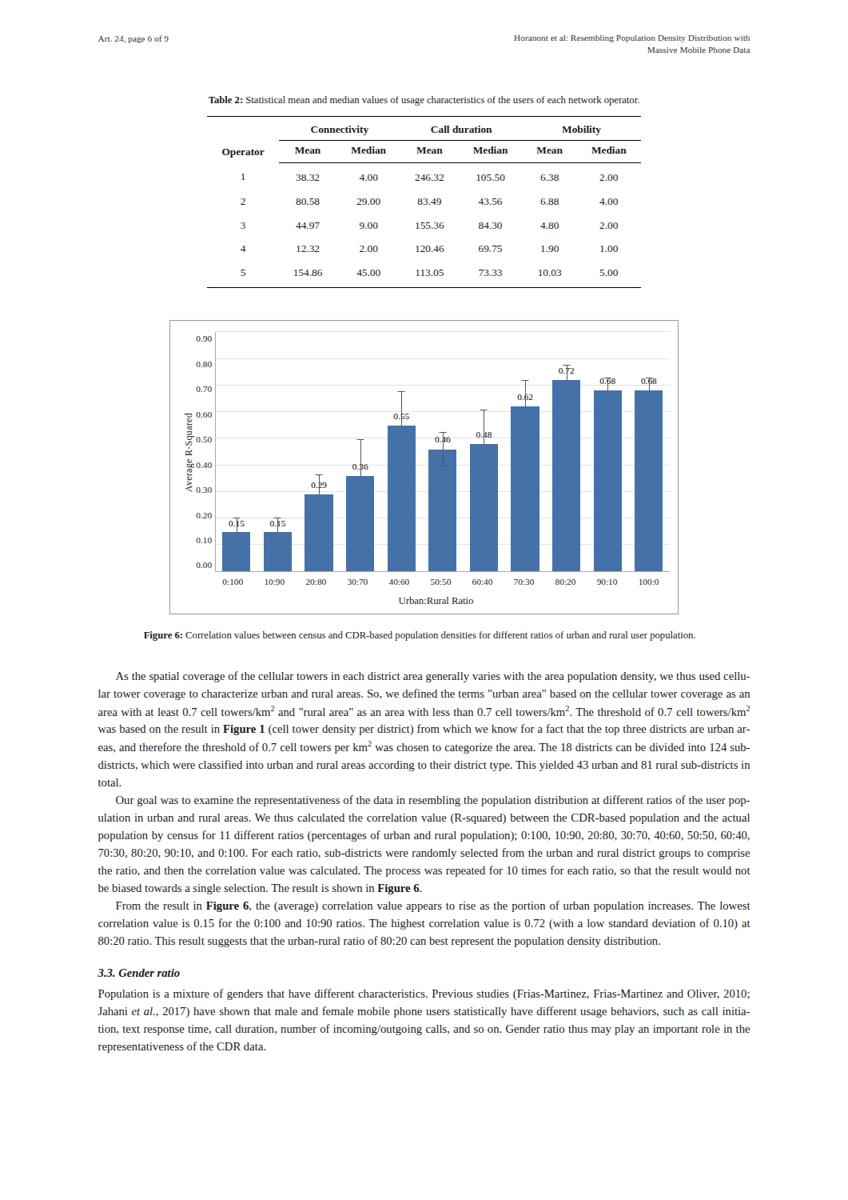Art. 24, page 6 of 9
Horanont et al: Resembling Population Density Distribution with
Massive Mobile Phone Data
Table 2: Statistical mean and median values of usage characteristics of the users of each network operator.
| Operator | Connectivity | Call duration | Mobility |
| --- | --- | --- | --- |
| Mean | Median | Mean | Median | Mean | Median |
| 1 | 38.32 | 4.00 | 246.32 | 105.50 | 6.38 | 2.00 |
| 2 | 80.58 | 29.00 | 83.49 | 43.56 | 6.88 | 4.00 |
| 3 | 44.97 | 9.00 | 155.36 | 84.30 | 4.80 | 2.00 |
| 4 | 12.32 | 2.00 | 120.46 | 69.75 | 1.90 | 1.00 |
| 5 | 154.86 | 45.00 | 113.05 | 73.33 | 10.03 | 5.00 |
Average R-Squared
0.90 0.80 0.70 0.60 0.50 0.40 0.30 0.20 0.10 0.00
0.15
0.15
0.29
0.36
0.55
0.46
0.48
0.62
0.72
0.68
0.68
0:100 10:90 20:80 30:70 40:60 50:50 60:40 70:30 80:20 90:10 100:0
Urban:Rural Ratio
Figure 6: Correlation values between census and CDR-based population densities for different ratios of urban and rural user population.
As the spatial coverage of the cellular towers in each district area generally varies with the area population density, we thus used cellular tower coverage to characterize urban and rural areas. So, we defined the terms "urban area" based on the cellular tower coverage as an area with at least 0.7 cell towers/km2 and "rural area" as an area with less than 0.7 cell towers/km2. The threshold of 0.7 cell towers/km2 was based on the result in Figure 1 (cell tower density per district) from which we know for a fact that the top three districts are urban areas, and therefore the threshold of 0.7 cell towers per km2 was chosen to categorize the area. The 18 districts can be divided into 124 sub-districts, which were classified into urban and rural areas according to their district type. This yielded 43 urban and 81 rural sub-districts in total.
Our goal was to examine the representativeness of the data in resembling the population distribution at different ratios of the user population in urban and rural areas. We thus calculated the correlation value (R-squared) between the CDR-based population and the actual population by census for 11 different ratios (percentages of urban and rural population); 0:100, 10:90, 20:80, 30:70, 40:60, 50:50, 60:40, 70:30, 80:20, 90:10, and 0:100. For each ratio, sub-districts were randomly selected from the urban and rural district groups to comprise the ratio, and then the correlation value was calculated. The process was repeated for 10 times for each ratio, so that the result would not be biased towards a single selection. The result is shown in Figure 6.
From the result in Figure 6, the (average) correlation value appears to rise as the portion of urban population increases. The lowest correlation value is 0.15 for the 0:100 and 10:90 ratios. The highest correlation value is 0.72 (with a low standard deviation of 0.10) at 80:20 ratio. This result suggests that the urban-rural ratio of 80:20 can best represent the population density distribution.
3.3. Gender ratio
Population is a mixture of genders that have different characteristics. Previous studies (Frias-Martinez, Frias-Martinez and Oliver, 2010; Jahani et al., 2017) have shown that male and female mobile phone users statistically have different usage behaviors, such as call initiation, text response time, call duration, number of incoming/outgoing calls, and so on. Gender ratio thus may play an important role in the representativeness of the CDR data.